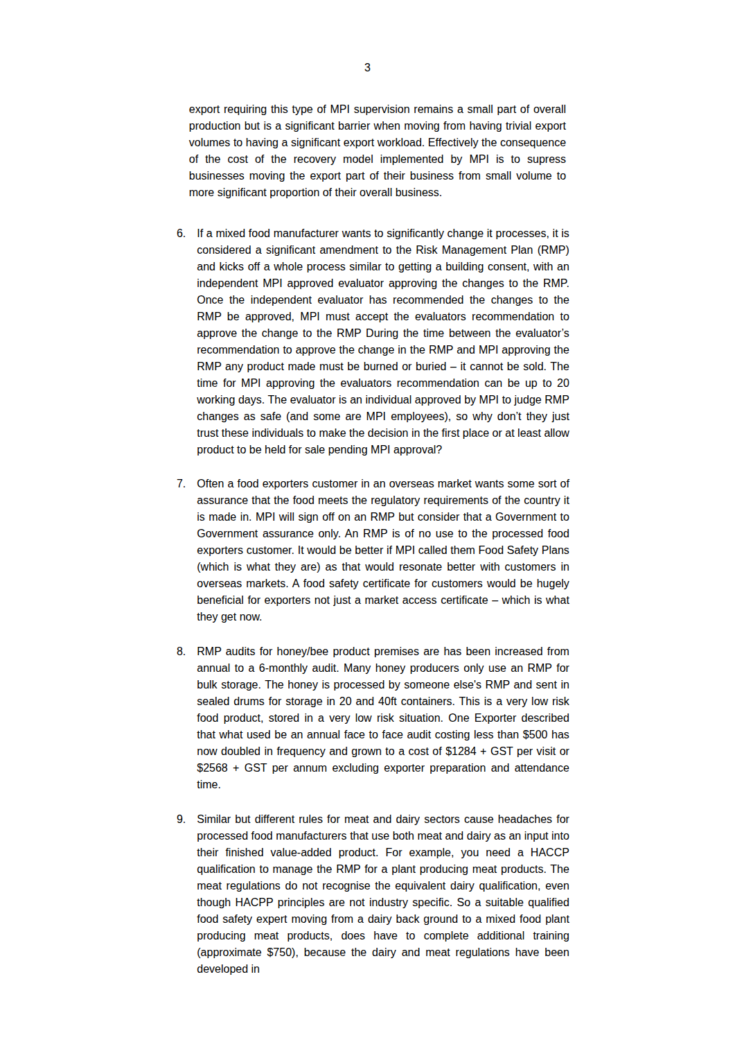3
export requiring this type of MPI supervision remains a small part of overall production but is a significant barrier when moving from having trivial export volumes to having a significant export workload. Effectively the consequence of the cost of the recovery model implemented by MPI is to supress businesses moving the export part of their business from small volume to more significant proportion of their overall business.
If a mixed food manufacturer wants to significantly change it processes, it is considered a significant amendment to the Risk Management Plan (RMP) and kicks off a whole process similar to getting a building consent, with an independent MPI approved evaluator approving the changes to the RMP. Once the independent evaluator has recommended the changes to the RMP be approved, MPI must accept the evaluators recommendation to approve the change to the RMP During the time between the evaluator’s recommendation to approve the change in the RMP and MPI approving the RMP any product made must be burned or buried – it cannot be sold. The time for MPI approving the evaluators recommendation can be up to 20 working days. The evaluator is an individual approved by MPI to judge RMP changes as safe (and some are MPI employees), so why don’t they just trust these individuals to make the decision in the first place or at least allow product to be held for sale pending MPI approval?
Often a food exporters customer in an overseas market wants some sort of assurance that the food meets the regulatory requirements of the country it is made in. MPI will sign off on an RMP but consider that a Government to Government assurance only. An RMP is of no use to the processed food exporters customer. It would be better if MPI called them Food Safety Plans (which is what they are) as that would resonate better with customers in overseas markets. A food safety certificate for customers would be hugely beneficial for exporters not just a market access certificate – which is what they get now.
RMP audits for honey/bee product premises are has been increased from annual to a 6-monthly audit. Many honey producers only use an RMP for bulk storage. The honey is processed by someone else's RMP and sent in sealed drums for storage in 20 and 40ft containers. This is a very low risk food product, stored in a very low risk situation. One Exporter described that what used be an annual face to face audit costing less than $500 has now doubled in frequency and grown to a cost of $1284 + GST per visit or $2568 + GST per annum excluding exporter preparation and attendance time.
Similar but different rules for meat and dairy sectors cause headaches for processed food manufacturers that use both meat and dairy as an input into their finished value-added product. For example, you need a HACCP qualification to manage the RMP for a plant producing meat products. The meat regulations do not recognise the equivalent dairy qualification, even though HACPP principles are not industry specific. So a suitable qualified food safety expert moving from a dairy back ground to a mixed food plant producing meat products, does have to complete additional training (approximate $750), because the dairy and meat regulations have been developed in